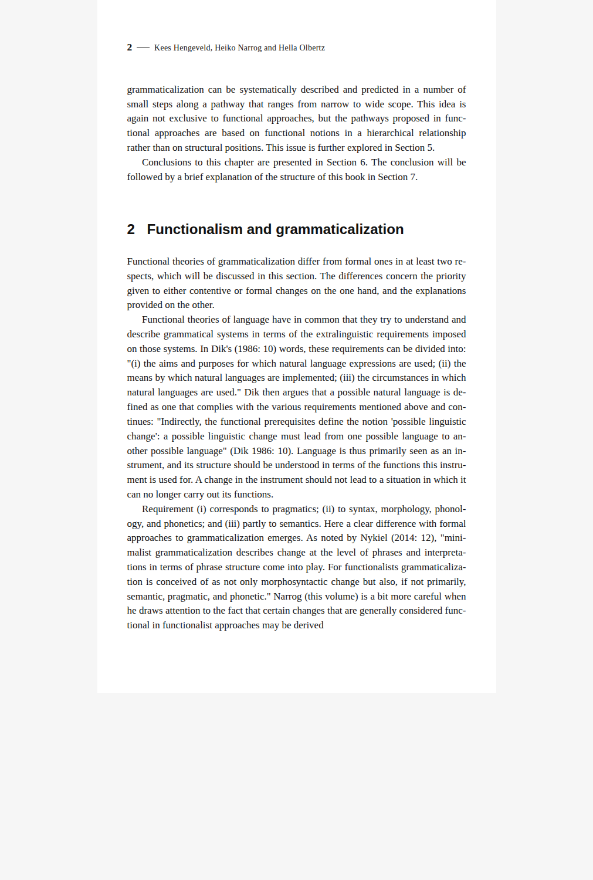2 Kees Hengeveld, Heiko Narrog and Hella Olbertz
grammaticalization can be systematically described and predicted in a number of small steps along a pathway that ranges from narrow to wide scope. This idea is again not exclusive to functional approaches, but the pathways proposed in functional approaches are based on functional notions in a hierarchical relationship rather than on structural positions. This issue is further explored in Section 5.
Conclusions to this chapter are presented in Section 6. The conclusion will be followed by a brief explanation of the structure of this book in Section 7.
2 Functionalism and grammaticalization
Functional theories of grammaticalization differ from formal ones in at least two respects, which will be discussed in this section. The differences concern the priority given to either contentive or formal changes on the one hand, and the explanations provided on the other.
Functional theories of language have in common that they try to understand and describe grammatical systems in terms of the extralinguistic requirements imposed on those systems. In Dik's (1986: 10) words, these requirements can be divided into: "(i) the aims and purposes for which natural language expressions are used; (ii) the means by which natural languages are implemented; (iii) the circumstances in which natural languages are used." Dik then argues that a possible natural language is defined as one that complies with the various requirements mentioned above and continues: "Indirectly, the functional prerequisites define the notion 'possible linguistic change': a possible linguistic change must lead from one possible language to another possible language" (Dik 1986: 10). Language is thus primarily seen as an instrument, and its structure should be understood in terms of the functions this instrument is used for. A change in the instrument should not lead to a situation in which it can no longer carry out its functions.
Requirement (i) corresponds to pragmatics; (ii) to syntax, morphology, phonology, and phonetics; and (iii) partly to semantics. Here a clear difference with formal approaches to grammaticalization emerges. As noted by Nykiel (2014: 12), "minimalist grammaticalization describes change at the level of phrases and interpretations in terms of phrase structure come into play. For functionalists grammaticalization is conceived of as not only morphosyntactic change but also, if not primarily, semantic, pragmatic, and phonetic." Narrog (this volume) is a bit more careful when he draws attention to the fact that certain changes that are generally considered functional in functionalist approaches may be derived